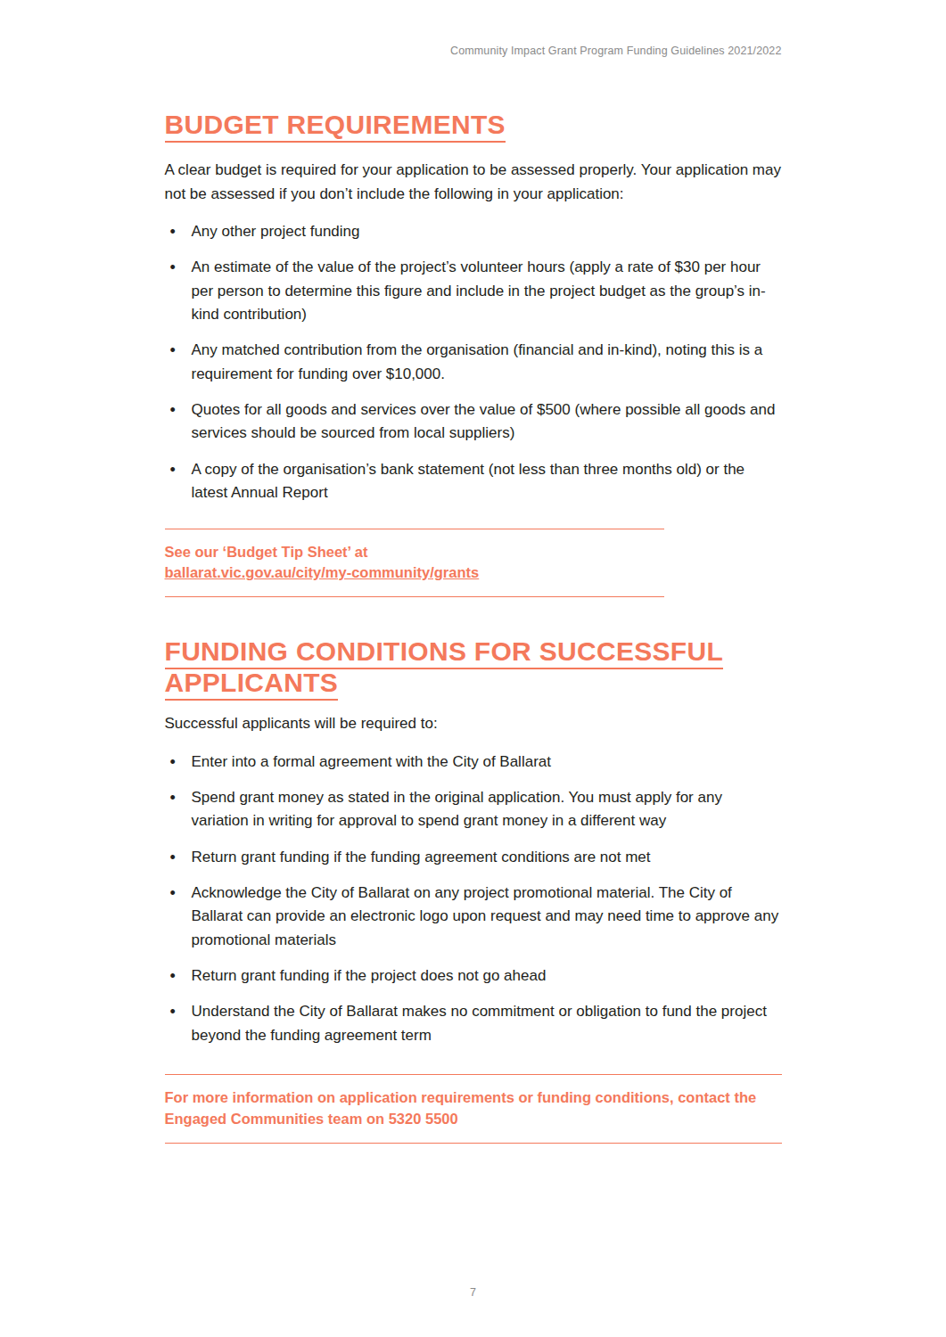Community Impact Grant Program Funding Guidelines 2021/2022
Budget Requirements
A clear budget is required for your application to be assessed properly. Your application may not be assessed if you don’t include the following in your application:
Any other project funding
An estimate of the value of the project’s volunteer hours (apply a rate of $30 per hour per person to determine this figure and include in the project budget as the group’s in-kind contribution)
Any matched contribution from the organisation (financial and in-kind), noting this is a requirement for funding over $10,000.
Quotes for all goods and services over the value of $500 (where possible all goods and services should be sourced from local suppliers)
A copy of the organisation’s bank statement (not less than three months old) or the latest Annual Report
See our ‘Budget Tip Sheet’ at
ballarat.vic.gov.au/city/my-community/grants
Funding Conditions for Successful Applicants
Successful applicants will be required to:
Enter into a formal agreement with the City of Ballarat
Spend grant money as stated in the original application. You must apply for any variation in writing for approval to spend grant money in a different way
Return grant funding if the funding agreement conditions are not met
Acknowledge the City of Ballarat on any project promotional material. The City of Ballarat can provide an electronic logo upon request and may need time to approve any promotional materials
Return grant funding if the project does not go ahead
Understand the City of Ballarat makes no commitment or obligation to fund the project beyond the funding agreement term
For more information on application requirements or funding conditions, contact the Engaged Communities team on 5320 5500
7